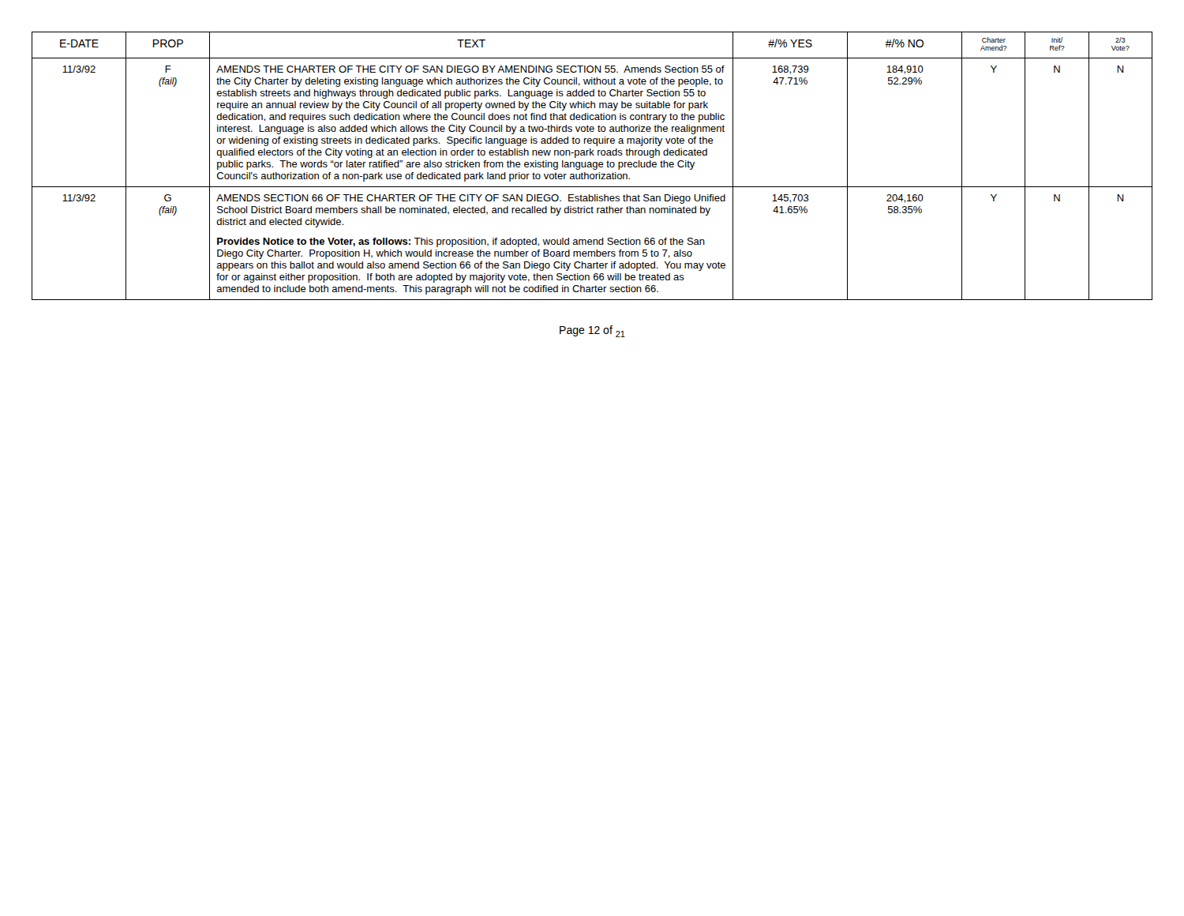| E-DATE | PROP | TEXT | #/% YES | #/% NO | Charter Amend? | Init/ Ref? | 2/3 Vote? |
| --- | --- | --- | --- | --- | --- | --- | --- |
| 11/3/92 | F (fail) | AMENDS THE CHARTER OF THE CITY OF SAN DIEGO BY AMENDING SECTION 55. Amends Section 55 of the City Charter by deleting existing language which authorizes the City Council, without a vote of the people, to establish streets and highways through dedicated public parks. Language is added to Charter Section 55 to require an annual review by the City Council of all property owned by the City which may be suitable for park dedication, and requires such dedication where the Council does not find that dedication is contrary to the public interest. Language is also added which allows the City Council by a two-thirds vote to authorize the realignment or widening of existing streets in dedicated parks. Specific language is added to require a majority vote of the qualified electors of the City voting at an election in order to establish new non-park roads through dedicated public parks. The words “or later ratified” are also stricken from the existing language to preclude the City Council's authorization of a non-park use of dedicated park land prior to voter authorization. | 168,739 47.71% | 184,910 52.29% | Y | N | N |
| 11/3/92 | G (fail) | AMENDS SECTION 66 OF THE CHARTER OF THE CITY OF SAN DIEGO. Establishes that San Diego Unified School District Board members shall be nominated, elected, and recalled by district rather than nominated by district and elected citywide. Provides Notice to the Voter, as follows: This proposition, if adopted, would amend Section 66 of the San Diego City Charter. Proposition H, which would increase the number of Board members from 5 to 7, also appears on this ballot and would also amend Section 66 of the San Diego City Charter if adopted. You may vote for or against either proposition. If both are adopted by majority vote, then Section 66 will be treated as amended to include both amend-ments. This paragraph will not be codified in Charter section 66. | 145,703 41.65% | 204,160 58.35% | Y | N | N |
Page 12 of 21